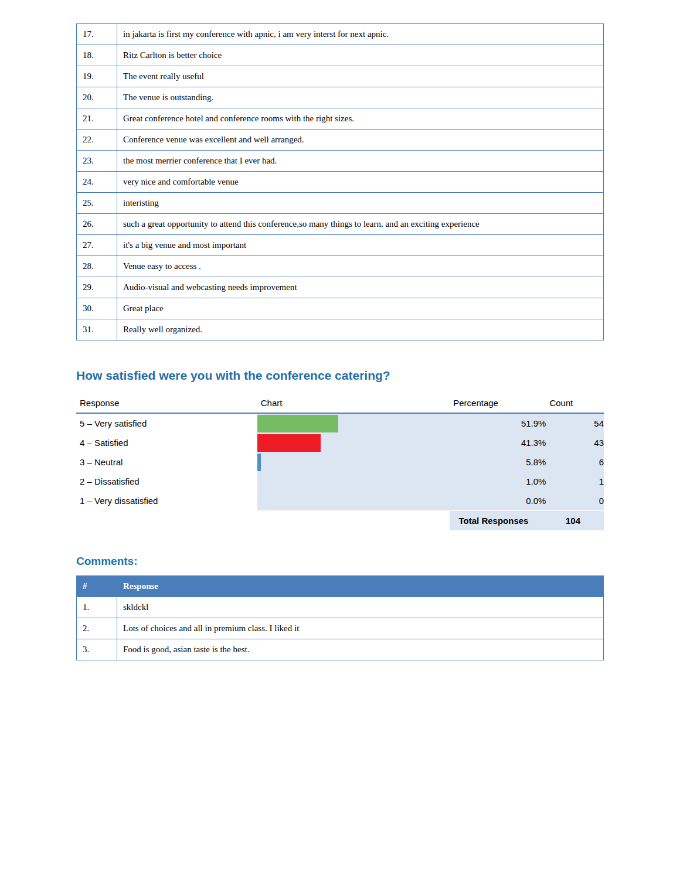| 17. | in jakarta is first my conference with apnic, i am very interst for next apnic. |
| 18. | Ritz Carlton is better choice |
| 19. | The event really useful |
| 20. | The venue is outstanding. |
| 21. | Great conference hotel and conference rooms with the right sizes. |
| 22. | Conference venue was excellent and well arranged. |
| 23. | the most merrier conference that I ever had. |
| 24. | very nice and comfortable venue |
| 25. | interisting |
| 26. | such a great opportunity to attend this conference,so many things to learn, and an exciting experience |
| 27. | it's a big venue and most important |
| 28. | Venue easy to access . |
| 29. | Audio-visual and webcasting needs improvement |
| 30. | Great place |
| 31. | Really well organized. |
How satisfied were you with the conference catering?
| Response | Chart | Percentage | Count |
| --- | --- | --- | --- |
| 5 – Very satisfied | | 51.9% | 54 |
| 4 – Satisfied | | 41.3% | 43 |
| 3 – Neutral | | 5.8% | 6 |
| 2 – Dissatisfied | | 1.0% | 1 |
| 1 – Very dissatisfied | | 0.0% | 0 |
| | | Total Responses | 104 |
Comments:
| # | Response |
| --- | --- |
| 1. | skldckl |
| 2. | Lots of choices and all in premium class. I liked it |
| 3. | Food is good, asian taste is the best. |